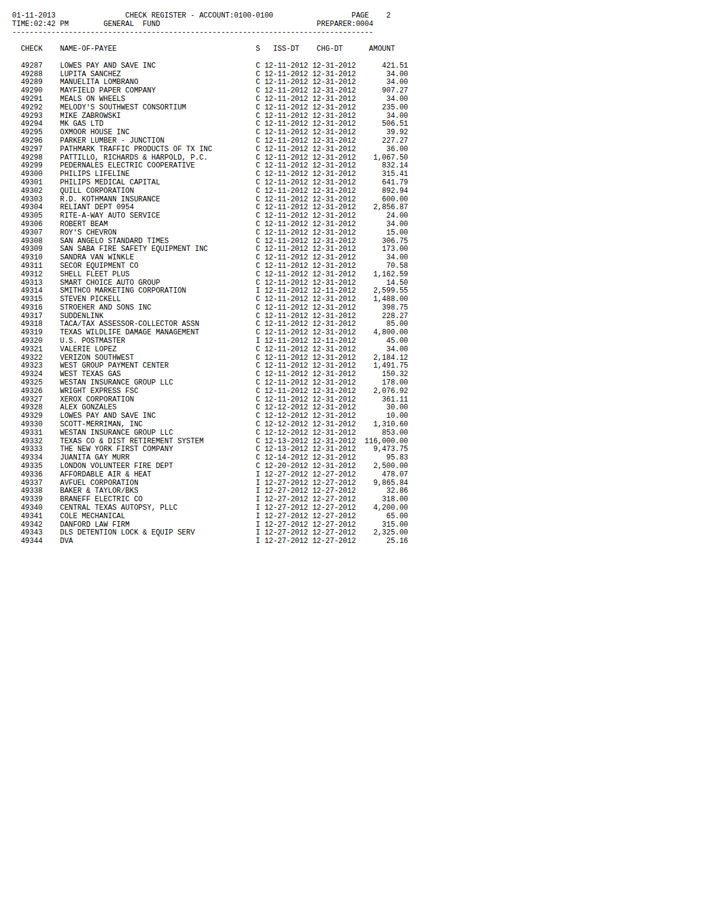01-11-2013                CHECK REGISTER - ACCOUNT:0100-0100                  PAGE    2
TIME:02:42 PM        GENERAL  FUND                                    PREPARER:0004
-----------------------------------------------------------------------------------

  CHECK    NAME-OF-PAYEE                                S   ISS-DT    CHG-DT      AMOUNT

  49287    LOWES PAY AND SAVE INC                       C 12-11-2012 12-31-2012      421.51
  49288    LUPITA SANCHEZ                               C 12-11-2012 12-31-2012       34.00
  49289    MANUELITA LOMBRANO                           C 12-11-2012 12-31-2012       34.00
  49290    MAYFIELD PAPER COMPANY                       C 12-11-2012 12-31-2012      907.27
  49291    MEALS ON WHEELS                              C 12-11-2012 12-31-2012       34.00
  49292    MELODY'S SOUTHWEST CONSORTIUM                C 12-11-2012 12-31-2012      235.00
  49293    MIKE ZABROWSKI                               C 12-11-2012 12-31-2012       34.00
  49294    MK GAS LTD                                   C 12-11-2012 12-31-2012      506.51
  49295    OXMOOR HOUSE INC                             C 12-11-2012 12-31-2012       39.92
  49296    PARKER LUMBER - JUNCTION                     C 12-11-2012 12-31-2012      227.27
  49297    PATHMARK TRAFFIC PRODUCTS OF TX INC          C 12-11-2012 12-31-2012       36.00
  49298    PATTILLO, RICHARDS & HARPOLD, P.C.           C 12-11-2012 12-31-2012    1,067.50
  49299    PEDERNALES ELECTRIC COOPERATIVE              C 12-11-2012 12-31-2012      832.14
  49300    PHILIPS LIFELINE                             C 12-11-2012 12-31-2012      315.41
  49301    PHILIPS MEDICAL CAPITAL                      C 12-11-2012 12-31-2012      641.79
  49302    QUILL CORPORATION                            C 12-11-2012 12-31-2012      892.94
  49303    R.D. KOTHMANN INSURANCE                      C 12-11-2012 12-31-2012      600.00
  49304    RELIANT DEPT 0954                            C 12-11-2012 12-31-2012    2,856.87
  49305    RITE-A-WAY AUTO SERVICE                      C 12-11-2012 12-31-2012       24.00
  49306    ROBERT BEAM                                  C 12-11-2012 12-31-2012       34.00
  49307    ROY'S CHEVRON                                C 12-11-2012 12-31-2012       15.00
  49308    SAN ANGELO STANDARD TIMES                    C 12-11-2012 12-31-2012      306.75
  49309    SAN SABA FIRE SAFETY EQUIPMENT INC           C 12-11-2012 12-31-2012      173.00
  49310    SANDRA VAN WINKLE                            C 12-11-2012 12-31-2012       34.00
  49311    SECOR EQUIPMENT CO                           C 12-11-2012 12-31-2012       70.58
  49312    SHELL FLEET PLUS                             C 12-11-2012 12-31-2012    1,162.59
  49313    SMART CHOICE AUTO GROUP                      C 12-11-2012 12-31-2012       14.50
  49314    SMITHCO MARKETING CORPORATION                I 12-11-2012 12-11-2012    2,599.55
  49315    STEVEN PICKELL                               C 12-11-2012 12-31-2012    1,488.00
  49316    STROEHER AND SONS INC                        C 12-11-2012 12-31-2012      398.75
  49317    SUDDENLINK                                   C 12-11-2012 12-31-2012      228.27
  49318    TACA/TAX ASSESSOR-COLLECTOR ASSN             C 12-11-2012 12-31-2012       85.00
  49319    TEXAS WILDLIFE DAMAGE MANAGEMENT             C 12-11-2012 12-31-2012    4,800.00
  49320    U.S. POSTMASTER                              I 12-11-2012 12-11-2012       45.00
  49321    VALERIE LOPEZ                                C 12-11-2012 12-31-2012       34.00
  49322    VERIZON SOUTHWEST                            C 12-11-2012 12-31-2012    2,184.12
  49323    WEST GROUP PAYMENT CENTER                    C 12-11-2012 12-31-2012    1,491.75
  49324    WEST TEXAS GAS                               C 12-11-2012 12-31-2012      150.32
  49325    WESTAN INSURANCE GROUP LLC                   C 12-11-2012 12-31-2012      178.00
  49326    WRIGHT EXPRESS FSC                           C 12-11-2012 12-31-2012    2,076.92
  49327    XEROX CORPORATION                            C 12-11-2012 12-31-2012      361.11
  49328    ALEX GONZALES                                C 12-12-2012 12-31-2012       30.00
  49329    LOWES PAY AND SAVE INC                       C 12-12-2012 12-31-2012       10.00
  49330    SCOTT-MERRIMAN, INC                          C 12-12-2012 12-31-2012    1,310.60
  49331    WESTAN INSURANCE GROUP LLC                   C 12-12-2012 12-31-2012      853.00
  49332    TEXAS CO & DIST RETIREMENT SYSTEM            C 12-13-2012 12-31-2012  116,000.00
  49333    THE NEW YORK FIRST COMPANY                   C 12-13-2012 12-31-2012    9,473.75
  49334    JUANITA GAY MURR                             C 12-14-2012 12-31-2012       95.83
  49335    LONDON VOLUNTEER FIRE DEPT                   C 12-20-2012 12-31-2012    2,500.00
  49336    AFFORDABLE AIR & HEAT                        I 12-27-2012 12-27-2012      478.07
  49337    AVFUEL CORPORATION                           I 12-27-2012 12-27-2012    9,865.84
  49338    BAKER & TAYLOR/BKS                           I 12-27-2012 12-27-2012       32.86
  49339    BRANEFF ELECTRIC CO                          I 12-27-2012 12-27-2012      318.00
  49340    CENTRAL TEXAS AUTOPSY, PLLC                  I 12-27-2012 12-27-2012    4,200.00
  49341    COLE MECHANICAL                              I 12-27-2012 12-27-2012       65.00
  49342    DANFORD LAW FIRM                             I 12-27-2012 12-27-2012      315.00
  49343    DLS DETENTION LOCK & EQUIP SERV              I 12-27-2012 12-27-2012    2,325.00
  49344    DVA                                          I 12-27-2012 12-27-2012       25.16